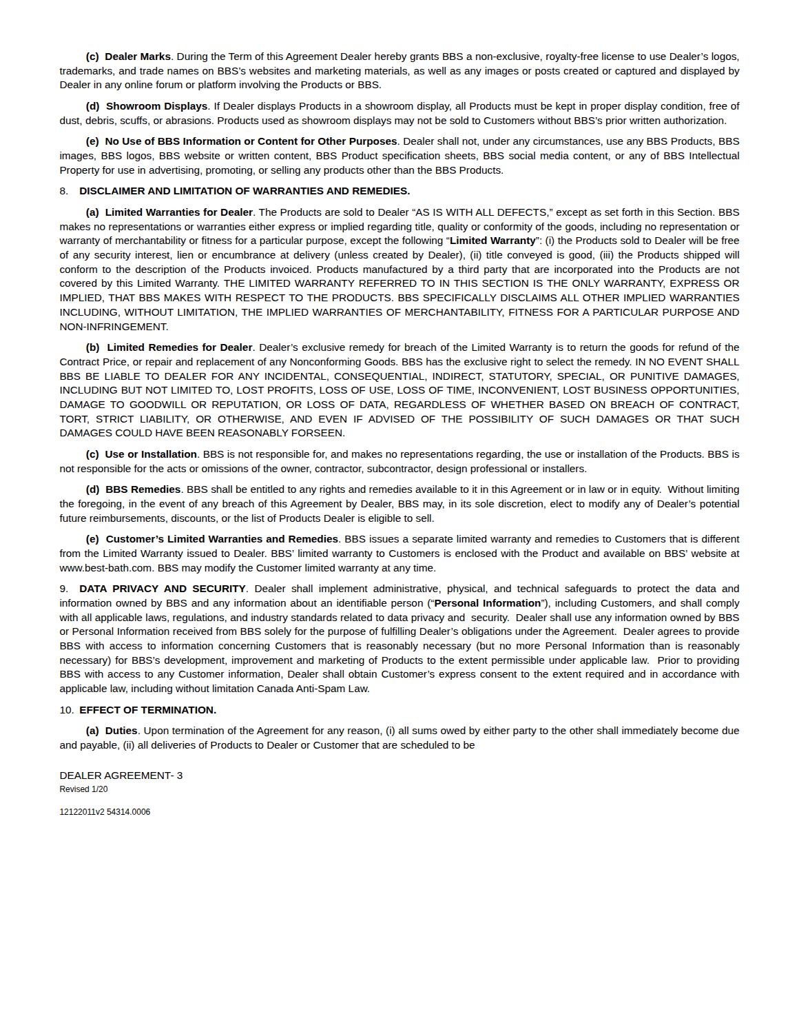(c) Dealer Marks. During the Term of this Agreement Dealer hereby grants BBS a non-exclusive, royalty-free license to use Dealer’s logos, trademarks, and trade names on BBS’s websites and marketing materials, as well as any images or posts created or captured and displayed by Dealer in any online forum or platform involving the Products or BBS.
(d) Showroom Displays. If Dealer displays Products in a showroom display, all Products must be kept in proper display condition, free of dust, debris, scuffs, or abrasions. Products used as showroom displays may not be sold to Customers without BBS’s prior written authorization.
(e) No Use of BBS Information or Content for Other Purposes. Dealer shall not, under any circumstances, use any BBS Products, BBS images, BBS logos, BBS website or written content, BBS Product specification sheets, BBS social media content, or any of BBS Intellectual Property for use in advertising, promoting, or selling any products other than the BBS Products.
8. DISCLAIMER AND LIMITATION OF WARRANTIES AND REMEDIES.
(a) Limited Warranties for Dealer. The Products are sold to Dealer “AS IS WITH ALL DEFECTS,” except as set forth in this Section. BBS makes no representations or warranties either express or implied regarding title, quality or conformity of the goods, including no representation or warranty of merchantability or fitness for a particular purpose, except the following “Limited Warranty”: (i) the Products sold to Dealer will be free of any security interest, lien or encumbrance at delivery (unless created by Dealer), (ii) title conveyed is good, (iii) the Products shipped will conform to the description of the Products invoiced. Products manufactured by a third party that are incorporated into the Products are not covered by this Limited Warranty. THE LIMITED WARRANTY REFERRED TO IN THIS SECTION IS THE ONLY WARRANTY, EXPRESS OR IMPLIED, THAT BBS MAKES WITH RESPECT TO THE PRODUCTS. BBS SPECIFICALLY DISCLAIMS ALL OTHER IMPLIED WARRANTIES INCLUDING, WITHOUT LIMITATION, THE IMPLIED WARRANTIES OF MERCHANTABILITY, FITNESS FOR A PARTICULAR PURPOSE AND NON-INFRINGEMENT.
(b) Limited Remedies for Dealer. Dealer’s exclusive remedy for breach of the Limited Warranty is to return the goods for refund of the Contract Price, or repair and replacement of any Nonconforming Goods. BBS has the exclusive right to select the remedy. IN NO EVENT SHALL BBS BE LIABLE TO DEALER FOR ANY INCIDENTAL, CONSEQUENTIAL, INDIRECT, STATUTORY, SPECIAL, OR PUNITIVE DAMAGES, INCLUDING BUT NOT LIMITED TO, LOST PROFITS, LOSS OF USE, LOSS OF TIME, INCONVENIENT, LOST BUSINESS OPPORTUNITIES, DAMAGE TO GOODWILL OR REPUTATION, OR LOSS OF DATA, REGARDLESS OF WHETHER BASED ON BREACH OF CONTRACT, TORT, STRICT LIABILITY, OR OTHERWISE, AND EVEN IF ADVISED OF THE POSSIBILITY OF SUCH DAMAGES OR THAT SUCH DAMAGES COULD HAVE BEEN REASONABLY FORSEEN.
(c) Use or Installation. BBS is not responsible for, and makes no representations regarding, the use or installation of the Products. BBS is not responsible for the acts or omissions of the owner, contractor, subcontractor, design professional or installers.
(d) BBS Remedies. BBS shall be entitled to any rights and remedies available to it in this Agreement or in law or in equity. Without limiting the foregoing, in the event of any breach of this Agreement by Dealer, BBS may, in its sole discretion, elect to modify any of Dealer’s potential future reimbursements, discounts, or the list of Products Dealer is eligible to sell.
(e) Customer’s Limited Warranties and Remedies. BBS issues a separate limited warranty and remedies to Customers that is different from the Limited Warranty issued to Dealer. BBS’ limited warranty to Customers is enclosed with the Product and available on BBS’ website at www.best-bath.com. BBS may modify the Customer limited warranty at any time.
9. DATA PRIVACY AND SECURITY. Dealer shall implement administrative, physical, and technical safeguards to protect the data and information owned by BBS and any information about an identifiable person (“Personal Information”), including Customers, and shall comply with all applicable laws, regulations, and industry standards related to data privacy and security. Dealer shall use any information owned by BBS or Personal Information received from BBS solely for the purpose of fulfilling Dealer’s obligations under the Agreement. Dealer agrees to provide BBS with access to information concerning Customers that is reasonably necessary (but no more Personal Information than is reasonably necessary) for BBS’s development, improvement and marketing of Products to the extent permissible under applicable law. Prior to providing BBS with access to any Customer information, Dealer shall obtain Customer’s express consent to the extent required and in accordance with applicable law, including without limitation Canada Anti-Spam Law.
10. EFFECT OF TERMINATION.
(a) Duties. Upon termination of the Agreement for any reason, (i) all sums owed by either party to the other shall immediately become due and payable, (ii) all deliveries of Products to Dealer or Customer that are scheduled to be
DEALER AGREEMENT- 3
Revised 1/20
12122011v2 54314.0006